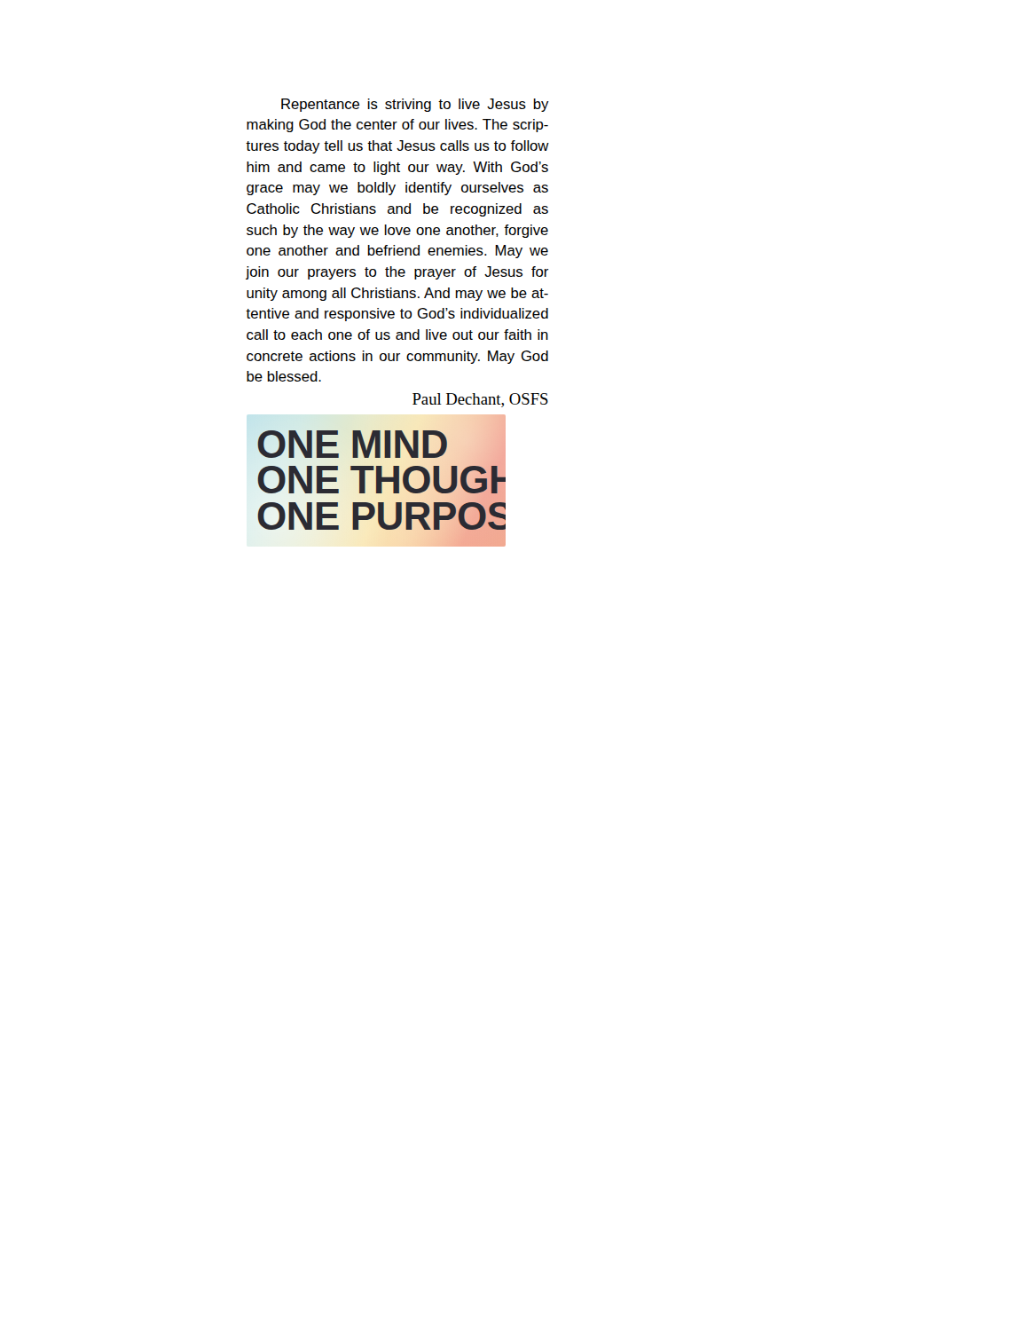Repentance is striving to live Jesus by making God the center of our lives. The scriptures today tell us that Jesus calls us to follow him and came to light our way. With God’s grace may we boldly identify ourselves as Catholic Christians and be recognized as such by the way we love one another, forgive one another and befriend enemies. May we join our prayers to the prayer of Jesus for unity among all Christians. And may we be attentive and responsive to God’s individualized call to each one of us and live out our faith in concrete actions in our community. May God be blessed.
Paul Dechant, OSFS
One Mind One Thought One Purpose